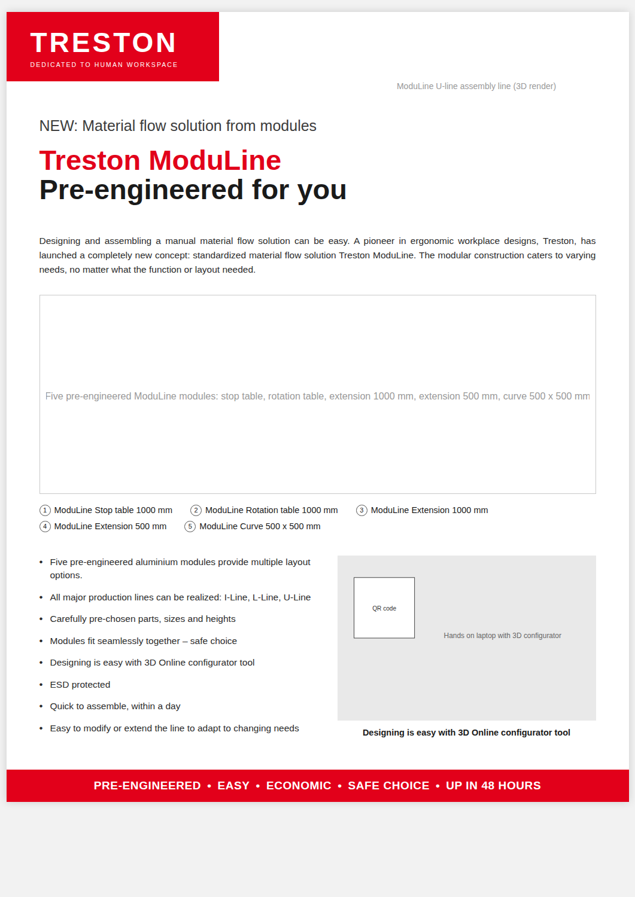TRESTON
DEDICATED TO HUMAN WORKSPACE
NEW: Material flow solution from modules
Treston ModuLine Pre-engineered for you
Designing and assembling a manual material flow solution can be easy. A pioneer in ergonomic workplace designs, Treston, has launched a completely new concept: standardized material flow solution Treston ModuLine. The modular construction caters to varying needs, no matter what the function or layout needed.
1 ModuLine Stop table 1000 mm 2 ModuLine Rotation table 1000 mm 3 ModuLine Extension 1000 mm
4 ModuLine Extension 500 mm 5 ModuLine Curve 500 x 500 mm
Five pre-engineered aluminium modules provide multiple layout options.
All major production lines can be realized: I-Line, L-Line, U-Line
Carefully pre-chosen parts, sizes and heights
Modules fit seamlessly together – safe choice
Designing is easy with 3D Online configurator tool
ESD protected
Quick to assemble, within a day
Easy to modify or extend the line to adapt to changing needs
Designing is easy with 3D Online configurator tool
PRE-ENGINEERED•EASY•ECONOMIC•SAFE CHOICE•UP IN 48 HOURS